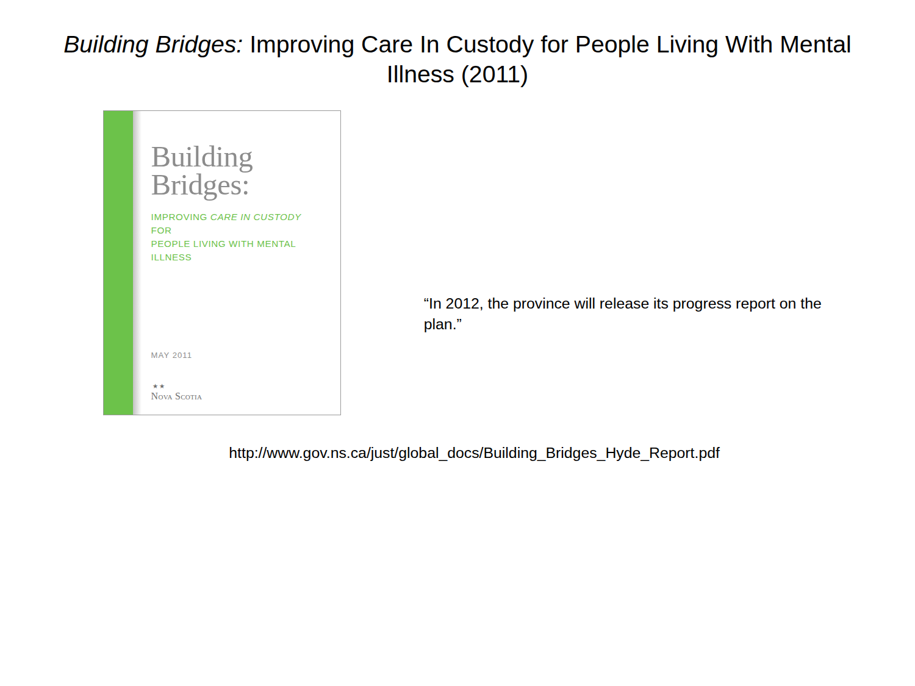Building Bridges: Improving Care In Custody for People Living With Mental Illness (2011)
Building
Bridges:
Improving Care in Custody for
People Living with Mental Illness
May 2011
⋆⋆ Nova Scotia
“In 2012, the province will release its progress report on the plan.”
http://www.gov.ns.ca/just/global_docs/Building_Bridges_Hyde_Report.pdf